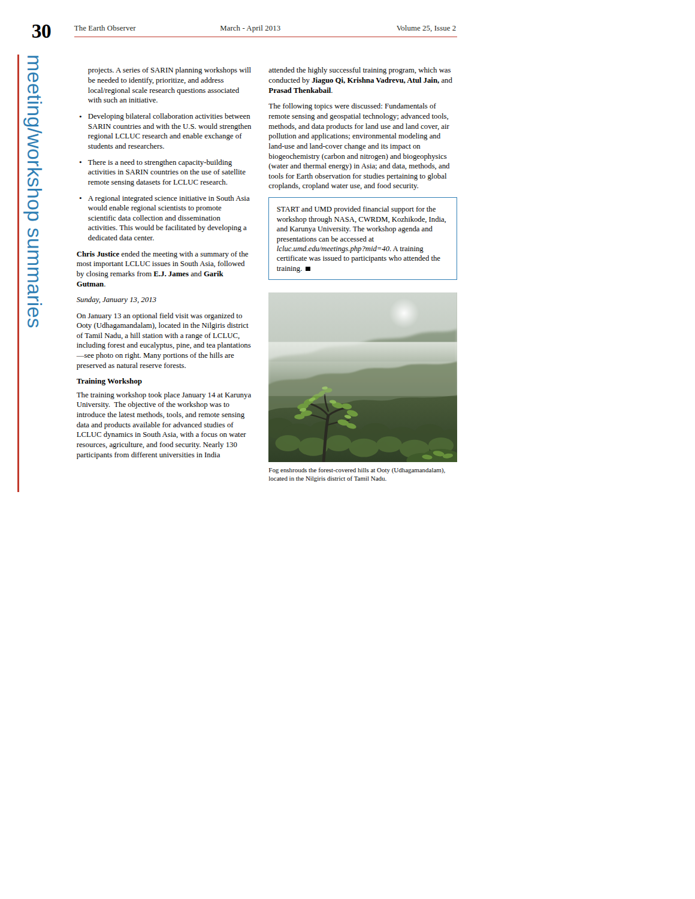30
The Earth Observer
March - April 2013
Volume 25, Issue 2
meeting/workshop summaries
projects. A series of SARIN planning workshops will be needed to identify, prioritize, and address local/regional scale research questions associated with such an initiative.
Developing bilateral collaboration activities between SARIN countries and with the U.S. would strengthen regional LCLUC research and enable exchange of students and researchers.
There is a need to strengthen capacity-building activities in SARIN countries on the use of satellite remote sensing datasets for LCLUC research.
A regional integrated science initiative in South Asia would enable regional scientists to promote scientific data collection and dissemination activities. This would be facilitated by developing a dedicated data center.
Chris Justice ended the meeting with a summary of the most important LCLUC issues in South Asia, followed by closing remarks from E.J. James and Garik Gutman.
Sunday, January 13, 2013
On January 13 an optional field visit was organized to Ooty (Udhagamandalam), located in the Nilgiris district of Tamil Nadu, a hill station with a range of LCLUC, including forest and eucalyptus, pine, and tea plantations—see photo on right. Many portions of the hills are preserved as natural reserve forests.
Training Workshop
The training workshop took place January 14 at Karunya University. The objective of the workshop was to introduce the latest methods, tools, and remote sensing data and products available for advanced studies of LCLUC dynamics in South Asia, with a focus on water resources, agriculture, and food security. Nearly 130 participants from different universities in India
attended the highly successful training program, which was conducted by Jiaguo Qi, Krishna Vadrevu, Atul Jain, and Prasad Thenkabail.
The following topics were discussed: Fundamentals of remote sensing and geospatial technology; advanced tools, methods, and data products for land use and land cover, air pollution and applications; environmental modeling and land-use and land-cover change and its impact on biogeochemistry (carbon and nitrogen) and biogeophysics (water and thermal energy) in Asia; and data, methods, and tools for Earth observation for studies pertaining to global croplands, cropland water use, and food security.
START and UMD provided financial support for the workshop through NASA, CWRDM, Kozhikode, India, and Karunya University. The workshop agenda and presentations can be accessed at lcluc.umd.edu/meetings.php?mid=40. A training certificate was issued to participants who attended the training.
Fog enshrouds the forest-covered hills at Ooty (Udhagamandalam), located in the Nilgiris district of Tamil Nadu.